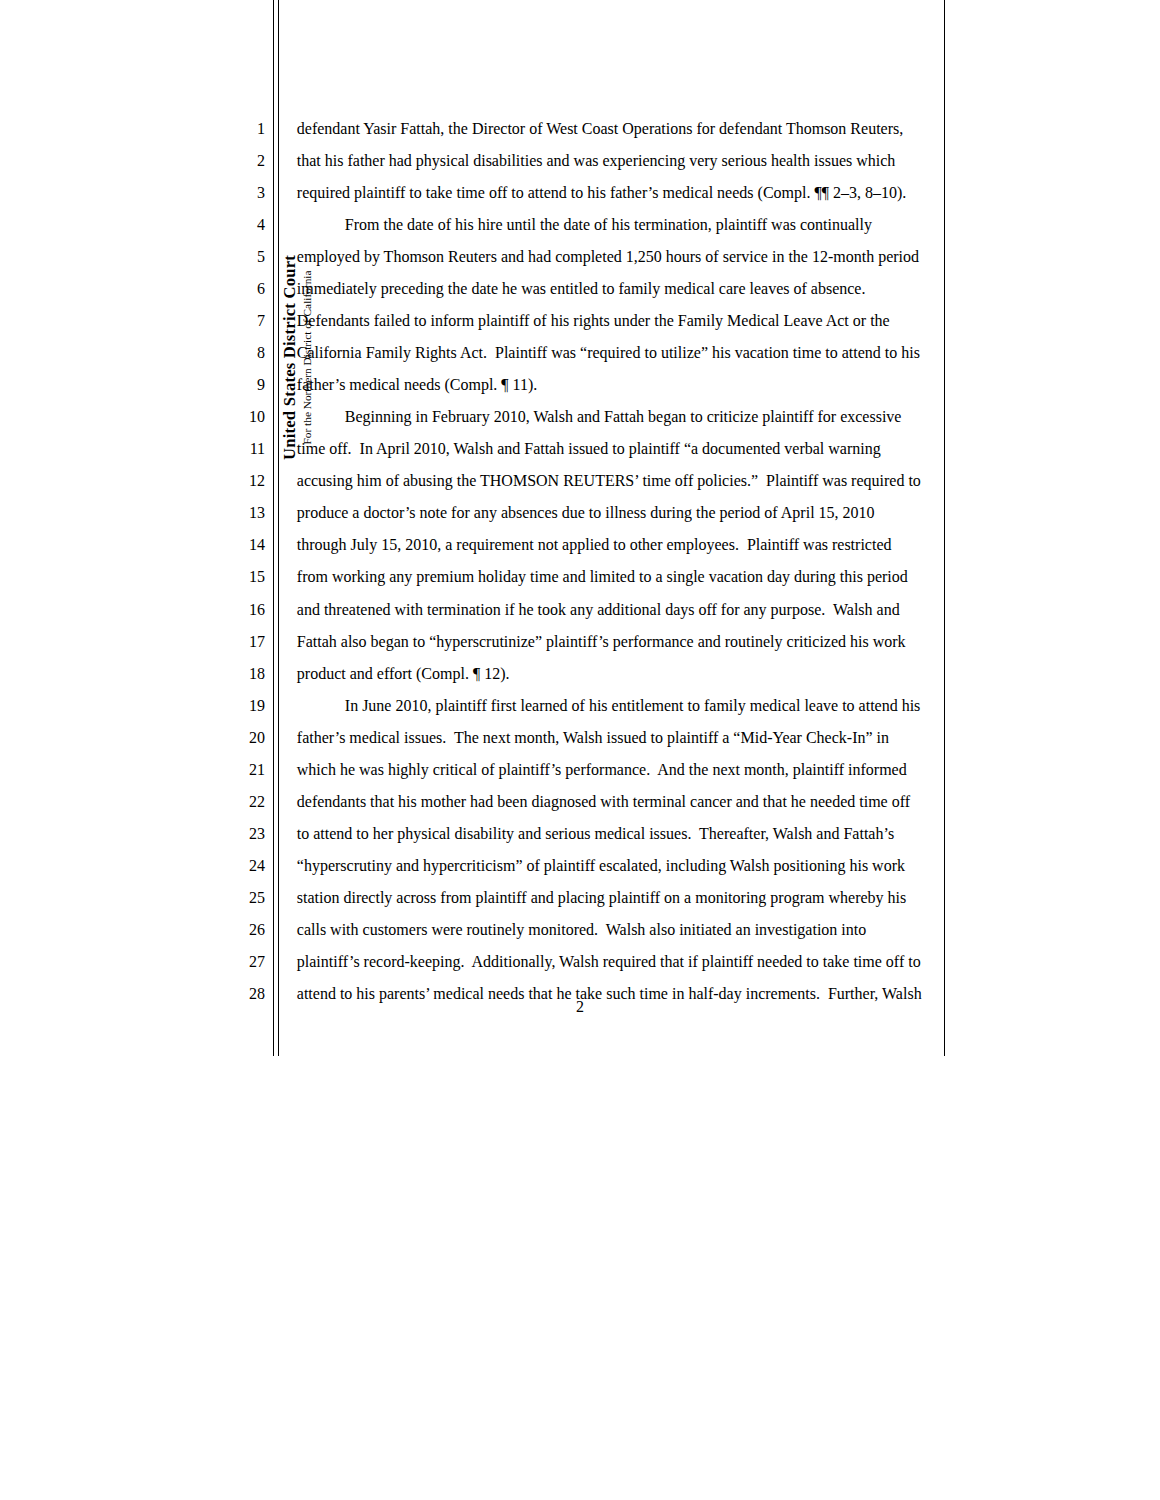United States District Court For the Northern District of California
1
2
3
4
5
6
7
8
9
10
11
12
13
14
15
16
17
18
19
20
21
22
23
24
25
26
27
28
defendant Yasir Fattah, the Director of West Coast Operations for defendant Thomson Reuters, that his father had physical disabilities and was experiencing very serious health issues which required plaintiff to take time off to attend to his father’s medical needs (Compl. ¶¶ 2–3, 8–10).
From the date of his hire until the date of his termination, plaintiff was continually employed by Thomson Reuters and had completed 1,250 hours of service in the 12-month period immediately preceding the date he was entitled to family medical care leaves of absence. Defendants failed to inform plaintiff of his rights under the Family Medical Leave Act or the California Family Rights Act. Plaintiff was “required to utilize” his vacation time to attend to his father’s medical needs (Compl. ¶ 11).
Beginning in February 2010, Walsh and Fattah began to criticize plaintiff for excessive time off. In April 2010, Walsh and Fattah issued to plaintiff “a documented verbal warning accusing him of abusing the THOMSON REUTERS’ time off policies.” Plaintiff was required to produce a doctor’s note for any absences due to illness during the period of April 15, 2010 through July 15, 2010, a requirement not applied to other employees. Plaintiff was restricted from working any premium holiday time and limited to a single vacation day during this period and threatened with termination if he took any additional days off for any purpose. Walsh and Fattah also began to “hyperscrutinize” plaintiff’s performance and routinely criticized his work product and effort (Compl. ¶ 12).
In June 2010, plaintiff first learned of his entitlement to family medical leave to attend his father’s medical issues. The next month, Walsh issued to plaintiff a “Mid-Year Check-In” in which he was highly critical of plaintiff’s performance. And the next month, plaintiff informed defendants that his mother had been diagnosed with terminal cancer and that he needed time off to attend to her physical disability and serious medical issues. Thereafter, Walsh and Fattah’s “hyperscrutiny and hypercriticism” of plaintiff escalated, including Walsh positioning his work station directly across from plaintiff and placing plaintiff on a monitoring program whereby his calls with customers were routinely monitored. Walsh also initiated an investigation into plaintiff’s record-keeping. Additionally, Walsh required that if plaintiff needed to take time off to attend to his parents’ medical needs that he take such time in half-day increments. Further, Walsh
2